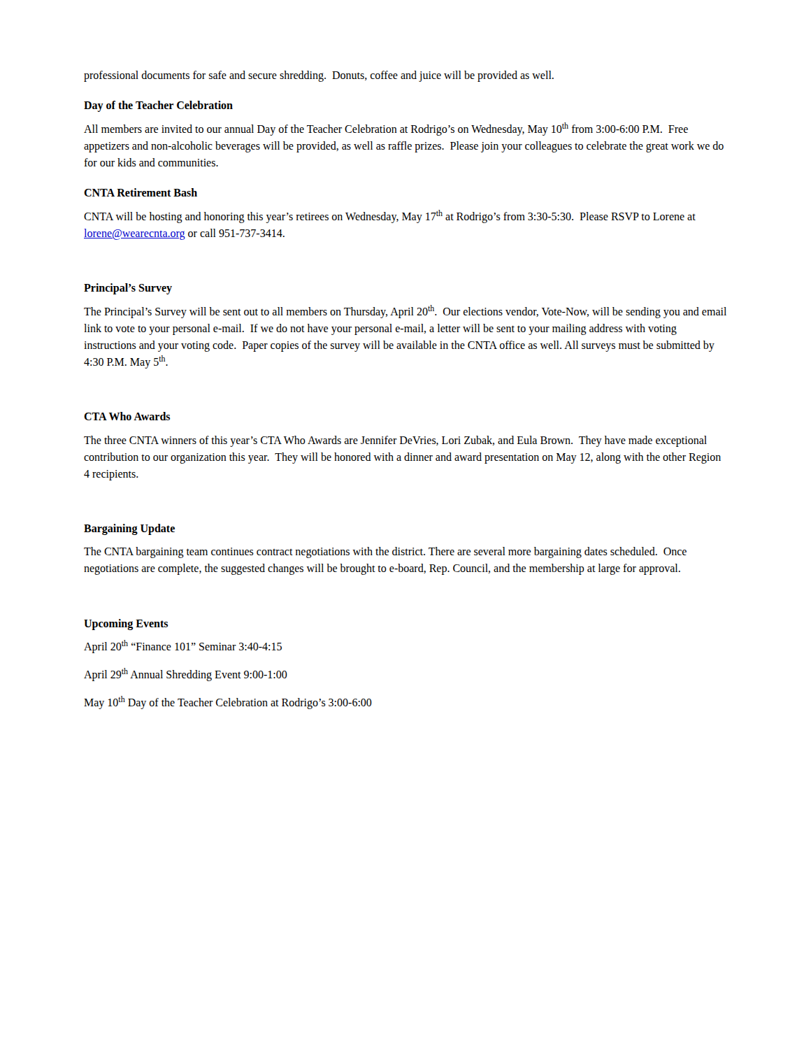professional documents for safe and secure shredding. Donuts, coffee and juice will be provided as well.
Day of the Teacher Celebration
All members are invited to our annual Day of the Teacher Celebration at Rodrigo’s on Wednesday, May 10th from 3:00-6:00 P.M. Free appetizers and non-alcoholic beverages will be provided, as well as raffle prizes. Please join your colleagues to celebrate the great work we do for our kids and communities.
CNTA Retirement Bash
CNTA will be hosting and honoring this year’s retirees on Wednesday, May 17th at Rodrigo’s from 3:30-5:30. Please RSVP to Lorene at lorene@wearecnta.org or call 951-737-3414.
Principal’s Survey
The Principal’s Survey will be sent out to all members on Thursday, April 20th. Our elections vendor, Vote-Now, will be sending you and email link to vote to your personal e-mail. If we do not have your personal e-mail, a letter will be sent to your mailing address with voting instructions and your voting code. Paper copies of the survey will be available in the CNTA office as well. All surveys must be submitted by 4:30 P.M. May 5th.
CTA Who Awards
The three CNTA winners of this year’s CTA Who Awards are Jennifer DeVries, Lori Zubak, and Eula Brown. They have made exceptional contribution to our organization this year. They will be honored with a dinner and award presentation on May 12, along with the other Region 4 recipients.
Bargaining Update
The CNTA bargaining team continues contract negotiations with the district. There are several more bargaining dates scheduled. Once negotiations are complete, the suggested changes will be brought to e-board, Rep. Council, and the membership at large for approval.
Upcoming Events
April 20th “Finance 101” Seminar 3:40-4:15
April 29th Annual Shredding Event 9:00-1:00
May 10th Day of the Teacher Celebration at Rodrigo’s 3:00-6:00